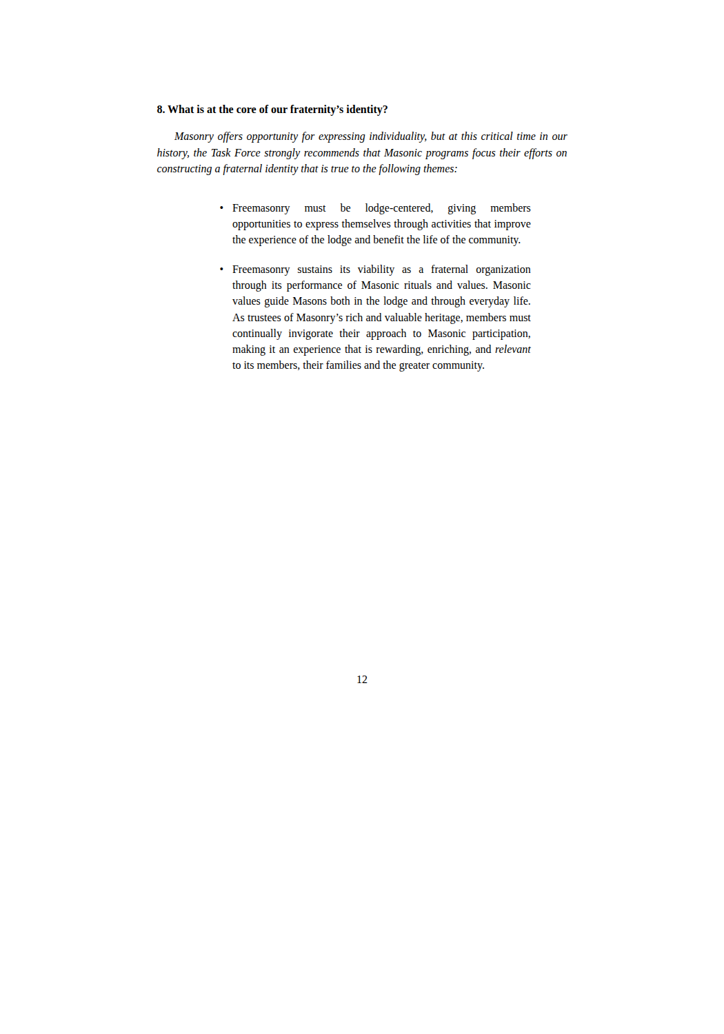8. What is at the core of our fraternity’s identity?
Masonry offers opportunity for expressing individuality, but at this critical time in our history, the Task Force strongly recommends that Masonic programs focus their efforts on constructing a fraternal identity that is true to the following themes:
Freemasonry must be lodge-centered, giving members opportunities to express themselves through activities that improve the experience of the lodge and benefit the life of the community.
Freemasonry sustains its viability as a fraternal organization through its performance of Masonic rituals and values. Masonic values guide Masons both in the lodge and through everyday life. As trustees of Masonry’s rich and valuable heritage, members must continually invigorate their approach to Masonic participation, making it an experience that is rewarding, enriching, and relevant to its members, their families and the greater community.
12